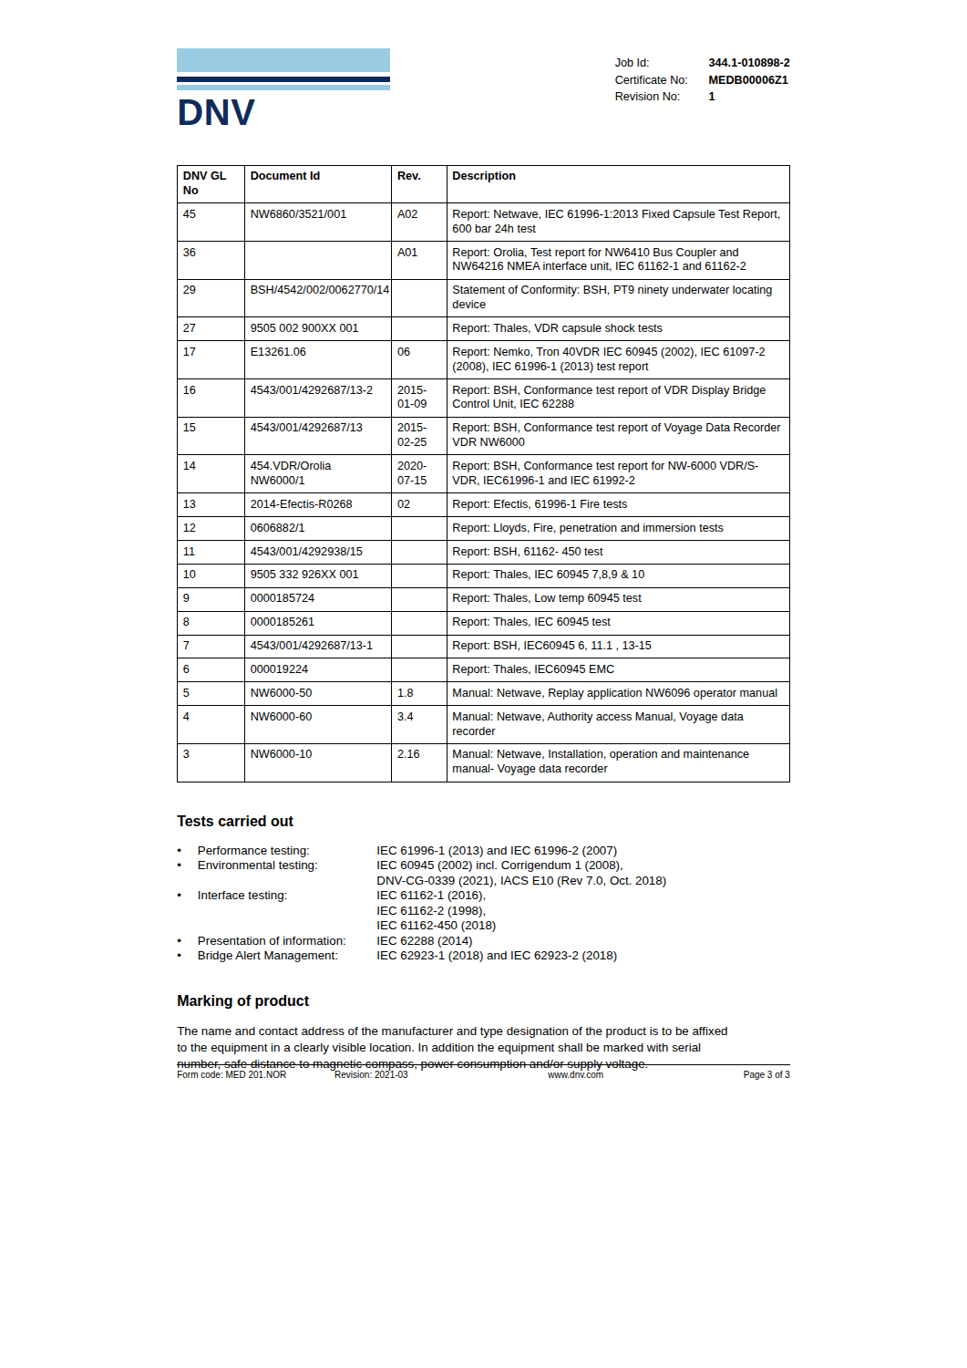DNV
| Job Id: | 344.1-010898-2 |
| Certificate No: | MEDB00006Z1 |
| Revision No: | 1 |
| DNV GL No | Document Id | Rev. | Description |
| --- | --- | --- | --- |
| 45 | NW6860/3521/001 | A02 | Report: Netwave, IEC 61996-1:2013 Fixed Capsule Test Report, 600 bar 24h test |
| 36 | | A01 | Report: Orolia, Test report for NW6410 Bus Coupler and NW64216 NMEA interface unit, IEC 61162-1 and 61162-2 |
| 29 | BSH/4542/002/0062770/14 | | Statement of Conformity: BSH, PT9 ninety underwater locating device |
| 27 | 9505 002 900XX 001 | | Report: Thales, VDR capsule shock tests |
| 17 | E13261.06 | 06 | Report: Nemko, Tron 40VDR IEC 60945 (2002), IEC 61097-2 (2008), IEC 61996-1 (2013) test report |
| 16 | 4543/001/4292687/13-2 | 2015-01-09 | Report: BSH, Conformance test report of VDR Display Bridge Control Unit, IEC 62288 |
| 15 | 4543/001/4292687/13 | 2015-02-25 | Report: BSH, Conformance test report of Voyage Data Recorder VDR NW6000 |
| 14 | 454.VDR/Orolia NW6000/1 | 2020-07-15 | Report: BSH, Conformance test report for NW-6000 VDR/S-VDR, IEC61996-1 and IEC 61992-2 |
| 13 | 2014-Efectis-R0268 | 02 | Report: Efectis, 61996-1 Fire tests |
| 12 | 0606882/1 | | Report: Lloyds, Fire, penetration and immersion tests |
| 11 | 4543/001/4292938/15 | | Report: BSH, 61162- 450 test |
| 10 | 9505 332 926XX 001 | | Report: Thales, IEC 60945 7,8,9 & 10 |
| 9 | 0000185724 | | Report: Thales, Low temp 60945 test |
| 8 | 0000185261 | | Report: Thales, IEC 60945 test |
| 7 | 4543/001/4292687/13-1 | | Report: BSH, IEC60945 6, 11.1 , 13-15 |
| 6 | 000019224 | | Report: Thales, IEC60945 EMC |
| 5 | NW6000-50 | 1.8 | Manual: Netwave, Replay application NW6096 operator manual |
| 4 | NW6000-60 | 3.4 | Manual: Netwave, Authority access Manual, Voyage data recorder |
| 3 | NW6000-10 | 2.16 | Manual: Netwave, Installation, operation and maintenance manual- Voyage data recorder |
Tests carried out
Performance testing: IEC 61996-1 (2013) and IEC 61996-2 (2007)
Environmental testing: IEC 60945 (2002) incl. Corrigendum 1 (2008),
DNV-CG-0339 (2021), IACS E10 (Rev 7.0, Oct. 2018)
Interface testing: IEC 61162-1 (2016),
IEC 61162-2 (1998),
IEC 61162-450 (2018)
Presentation of information: IEC 62288 (2014)
Bridge Alert Management: IEC 62923-1 (2018) and IEC 62923-2 (2018)
Marking of product
The name and contact address of the manufacturer and type designation of the product is to be affixed
to the equipment in a clearly visible location. In addition the equipment shall be marked with serial
number, safe distance to magnetic compass, power consumption and/or supply voltage.
Form code: MED 201.NOR
Revision: 2021-03
www.dnv.com
Page 3 of 3